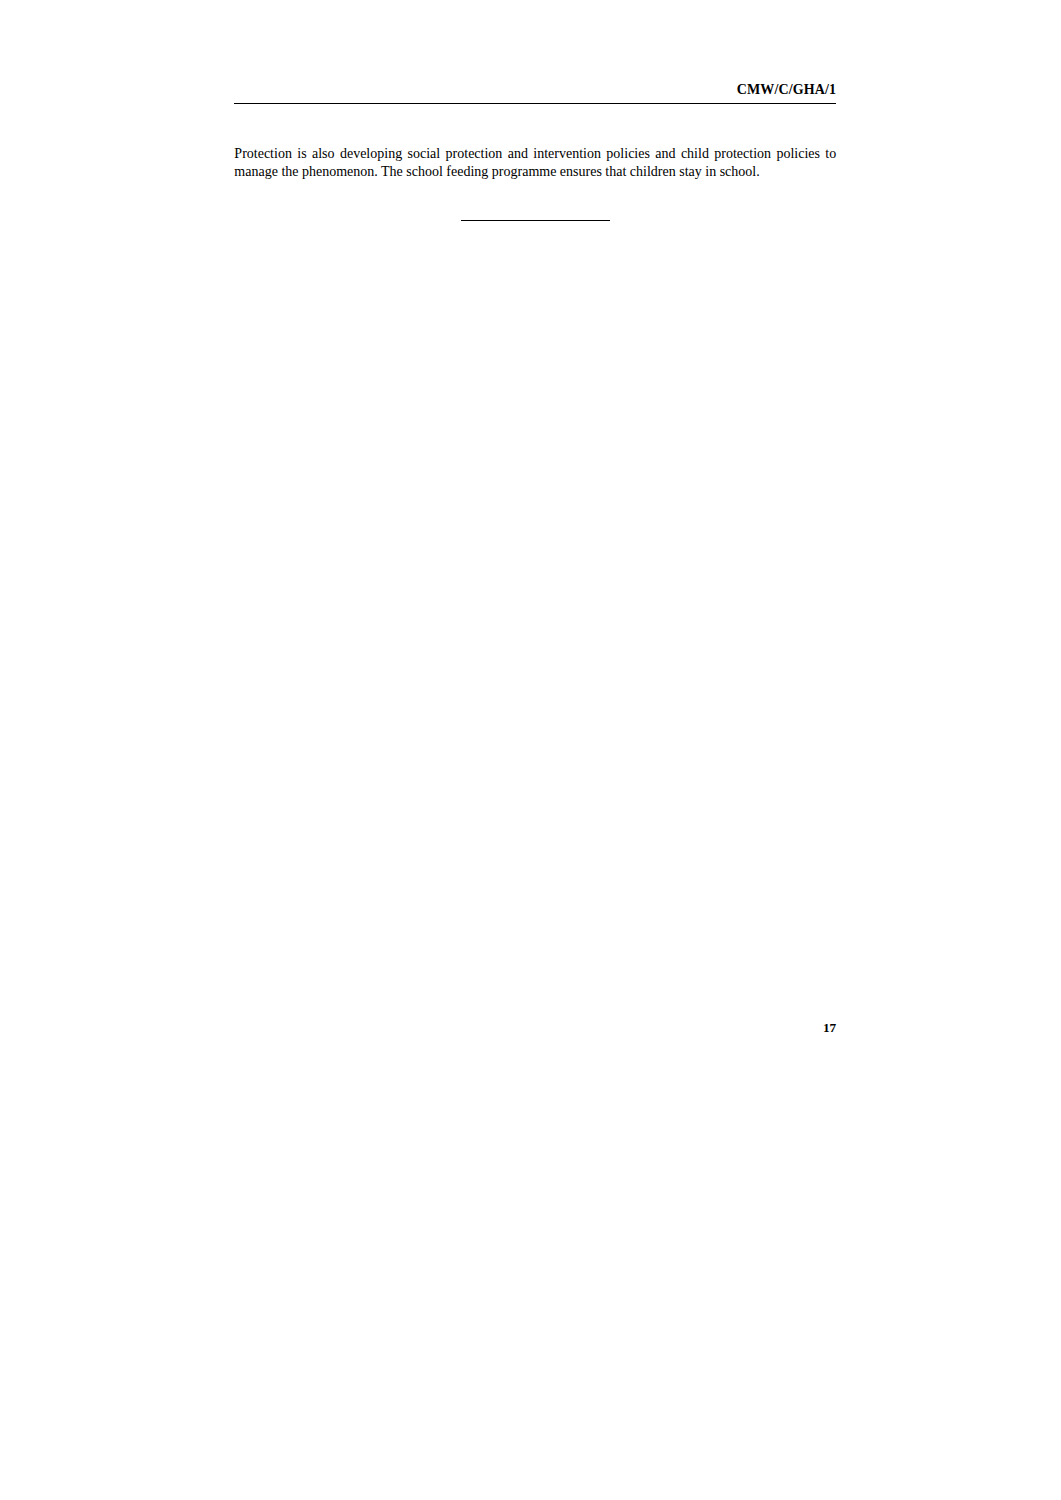CMW/C/GHA/1
Protection is also developing social protection and intervention policies and child protection policies to manage the phenomenon. The school feeding programme ensures that children stay in school.
17